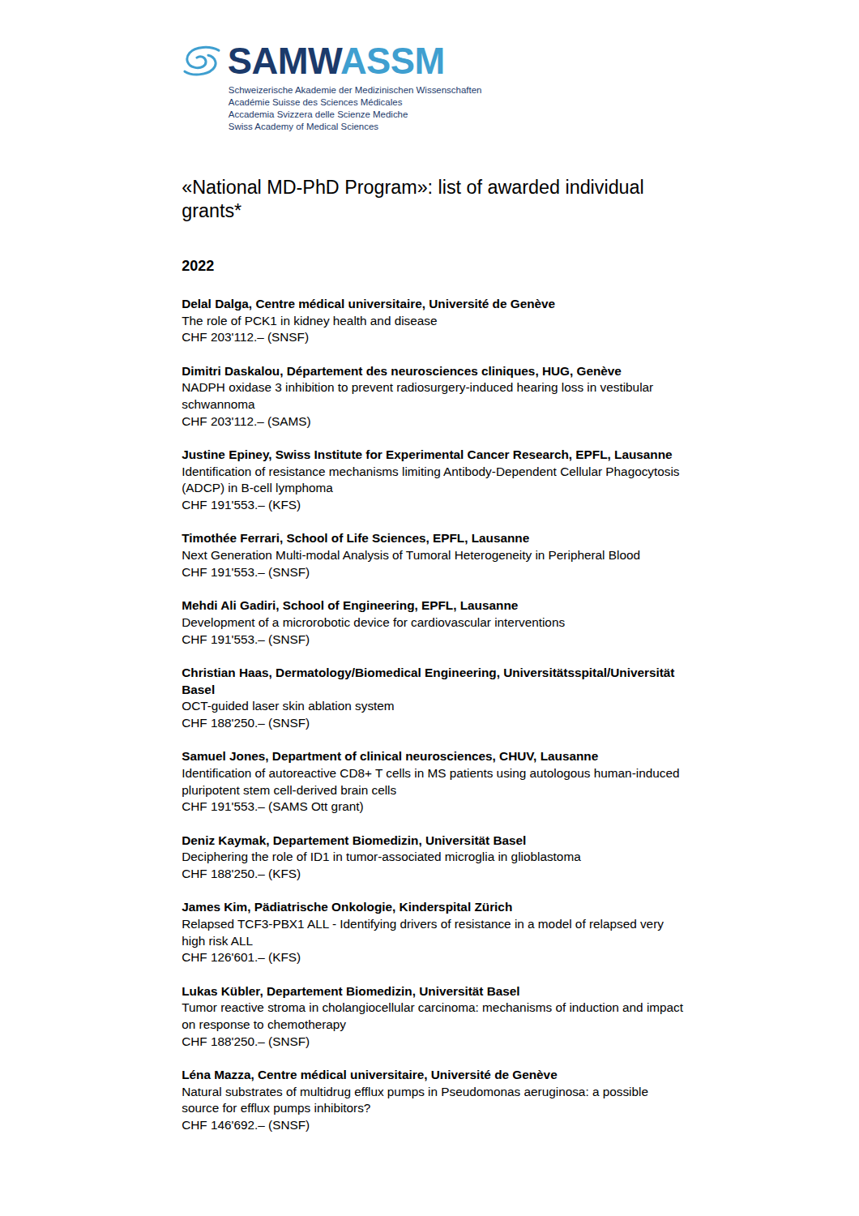SAMWASSM
Schweizerische Akademie der Medizinischen Wissenschaften
Académie Suisse des Sciences Médicales
Accademia Svizzera delle Scienze Mediche
Swiss Academy of Medical Sciences
«National MD-PhD Program»: list of awarded individual grants*
2022
Delal Dalga, Centre médical universitaire, Université de Genève
The role of PCK1 in kidney health and disease
CHF 203'112.– (SNSF)
Dimitri Daskalou, Département des neurosciences cliniques, HUG, Genève
NADPH oxidase 3 inhibition to prevent radiosurgery-induced hearing loss in vestibular schwannoma
CHF 203'112.– (SAMS)
Justine Epiney, Swiss Institute for Experimental Cancer Research, EPFL, Lausanne
Identification of resistance mechanisms limiting Antibody-Dependent Cellular Phagocytosis (ADCP) in B-cell lymphoma
CHF 191'553.– (KFS)
Timothée Ferrari, School of Life Sciences, EPFL, Lausanne
Next Generation Multi-modal Analysis of Tumoral Heterogeneity in Peripheral Blood
CHF 191'553.– (SNSF)
Mehdi Ali Gadiri, School of Engineering, EPFL, Lausanne
Development of a microrobotic device for cardiovascular interventions
CHF 191'553.– (SNSF)
Christian Haas, Dermatology/Biomedical Engineering, Universitätsspital/Universität Basel
OCT-guided laser skin ablation system
CHF 188'250.– (SNSF)
Samuel Jones, Department of clinical neurosciences, CHUV, Lausanne
Identification of autoreactive CD8+ T cells in MS patients using autologous human-induced pluripotent stem cell-derived brain cells
CHF 191'553.– (SAMS Ott grant)
Deniz Kaymak, Departement Biomedizin, Universität Basel
Deciphering the role of ID1 in tumor-associated microglia in glioblastoma
CHF 188'250.– (KFS)
James Kim, Pädiatrische Onkologie, Kinderspital Zürich
Relapsed TCF3-PBX1 ALL - Identifying drivers of resistance in a model of relapsed very high risk ALL
CHF 126'601.– (KFS)
Lukas Kübler, Departement Biomedizin, Universität Basel
Tumor reactive stroma in cholangiocellular carcinoma: mechanisms of induction and impact on response to chemotherapy
CHF 188'250.– (SNSF)
Léna Mazza, Centre médical universitaire, Université de Genève
Natural substrates of multidrug efflux pumps in Pseudomonas aeruginosa: a possible source for efflux pumps inhibitors?
CHF 146'692.– (SNSF)